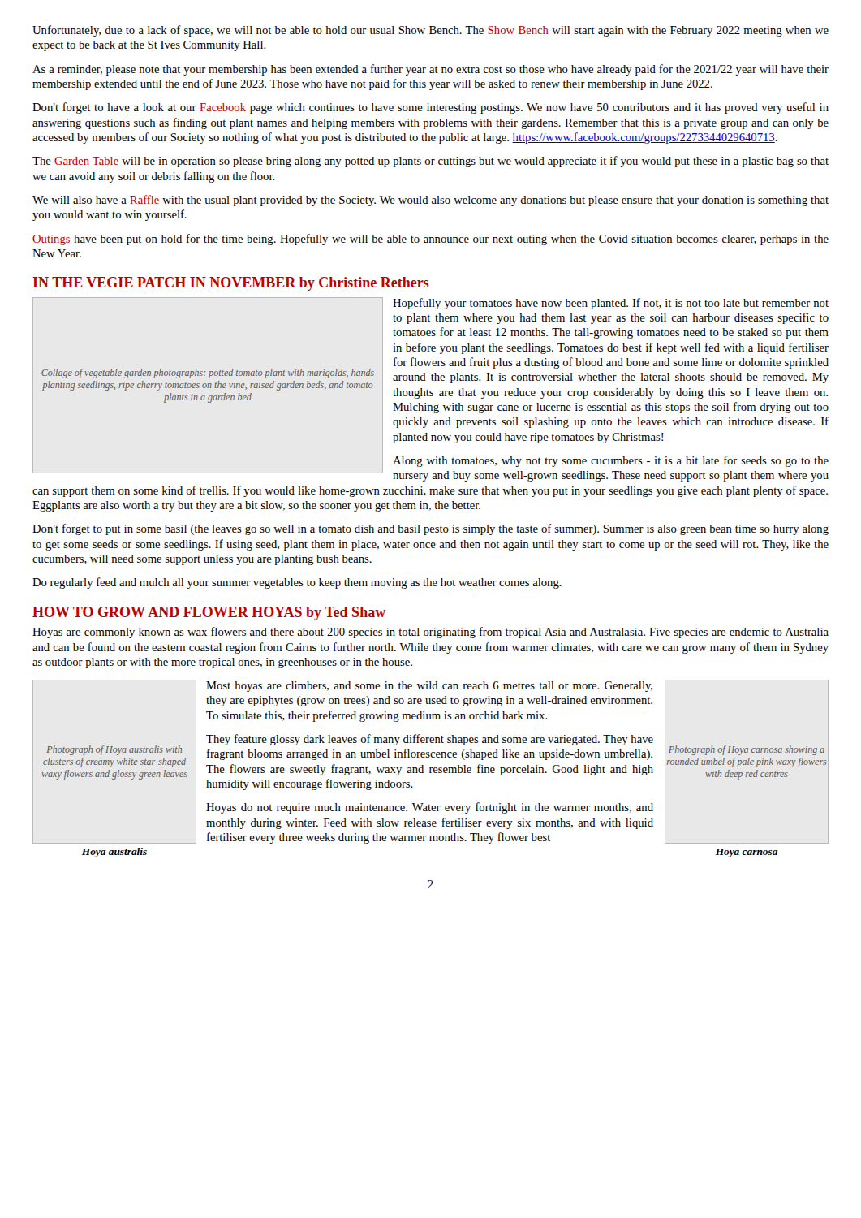Unfortunately, due to a lack of space, we will not be able to hold our usual Show Bench. The Show Bench will start again with the February 2022 meeting when we expect to be back at the St Ives Community Hall.
As a reminder, please note that your membership has been extended a further year at no extra cost so those who have already paid for the 2021/22 year will have their membership extended until the end of June 2023. Those who have not paid for this year will be asked to renew their membership in June 2022.
Don't forget to have a look at our Facebook page which continues to have some interesting postings. We now have 50 contributors and it has proved very useful in answering questions such as finding out plant names and helping members with problems with their gardens. Remember that this is a private group and can only be accessed by members of our Society so nothing of what you post is distributed to the public at large. https://www.facebook.com/groups/2273344029640713.
The Garden Table will be in operation so please bring along any potted up plants or cuttings but we would appreciate it if you would put these in a plastic bag so that we can avoid any soil or debris falling on the floor.
We will also have a Raffle with the usual plant provided by the Society. We would also welcome any donations but please ensure that your donation is something that you would want to win yourself.
Outings have been put on hold for the time being. Hopefully we will be able to announce our next outing when the Covid situation becomes clearer, perhaps in the New Year.
IN THE VEGIE PATCH IN NOVEMBER by Christine Rethers
Collage of vegetable garden photographs: potted tomato plant with marigolds, hands planting seedlings, ripe cherry tomatoes on the vine, raised garden beds, and tomato plants in a garden bed
Hopefully your tomatoes have now been planted. If not, it is not too late but remember not to plant them where you had them last year as the soil can harbour diseases specific to tomatoes for at least 12 months. The tall-growing tomatoes need to be staked so put them in before you plant the seedlings. Tomatoes do best if kept well fed with a liquid fertiliser for flowers and fruit plus a dusting of blood and bone and some lime or dolomite sprinkled around the plants. It is controversial whether the lateral shoots should be removed. My thoughts are that you reduce your crop considerably by doing this so I leave them on. Mulching with sugar cane or lucerne is essential as this stops the soil from drying out too quickly and prevents soil splashing up onto the leaves which can introduce disease. If planted now you could have ripe tomatoes by Christmas!
Along with tomatoes, why not try some cucumbers - it is a bit late for seeds so go to the nursery and buy some well-grown seedlings. These need support so plant them where you can support them on some kind of trellis. If you would like home-grown zucchini, make sure that when you put in your seedlings you give each plant plenty of space. Eggplants are also worth a try but they are a bit slow, so the sooner you get them in, the better.
Don't forget to put in some basil (the leaves go so well in a tomato dish and basil pesto is simply the taste of summer). Summer is also green bean time so hurry along to get some seeds or some seedlings. If using seed, plant them in place, water once and then not again until they start to come up or the seed will rot. They, like the cucumbers, will need some support unless you are planting bush beans.
Do regularly feed and mulch all your summer vegetables to keep them moving as the hot weather comes along.
HOW TO GROW AND FLOWER HOYAS by Ted Shaw
Hoyas are commonly known as wax flowers and there about 200 species in total originating from tropical Asia and Australasia. Five species are endemic to Australia and can be found on the eastern coastal region from Cairns to further north. While they come from warmer climates, with care we can grow many of them in Sydney as outdoor plants or with the more tropical ones, in greenhouses or in the house.
Photograph of Hoya australis with clusters of creamy white star-shaped waxy flowers and glossy green leaves
Hoya australis
Photograph of Hoya carnosa showing a rounded umbel of pale pink waxy flowers with deep red centres
Hoya carnosa
Most hoyas are climbers, and some in the wild can reach 6 metres tall or more. Generally, they are epiphytes (grow on trees) and so are used to growing in a well-drained environment. To simulate this, their preferred growing medium is an orchid bark mix.
They feature glossy dark leaves of many different shapes and some are variegated. They have fragrant blooms arranged in an umbel inflorescence (shaped like an upside-down umbrella). The flowers are sweetly fragrant, waxy and resemble fine porcelain. Good light and high humidity will encourage flowering indoors.
Hoyas do not require much maintenance. Water every fortnight in the warmer months, and monthly during winter. Feed with slow release fertiliser every six months, and with liquid fertiliser every three weeks during the warmer months. They flower best
2